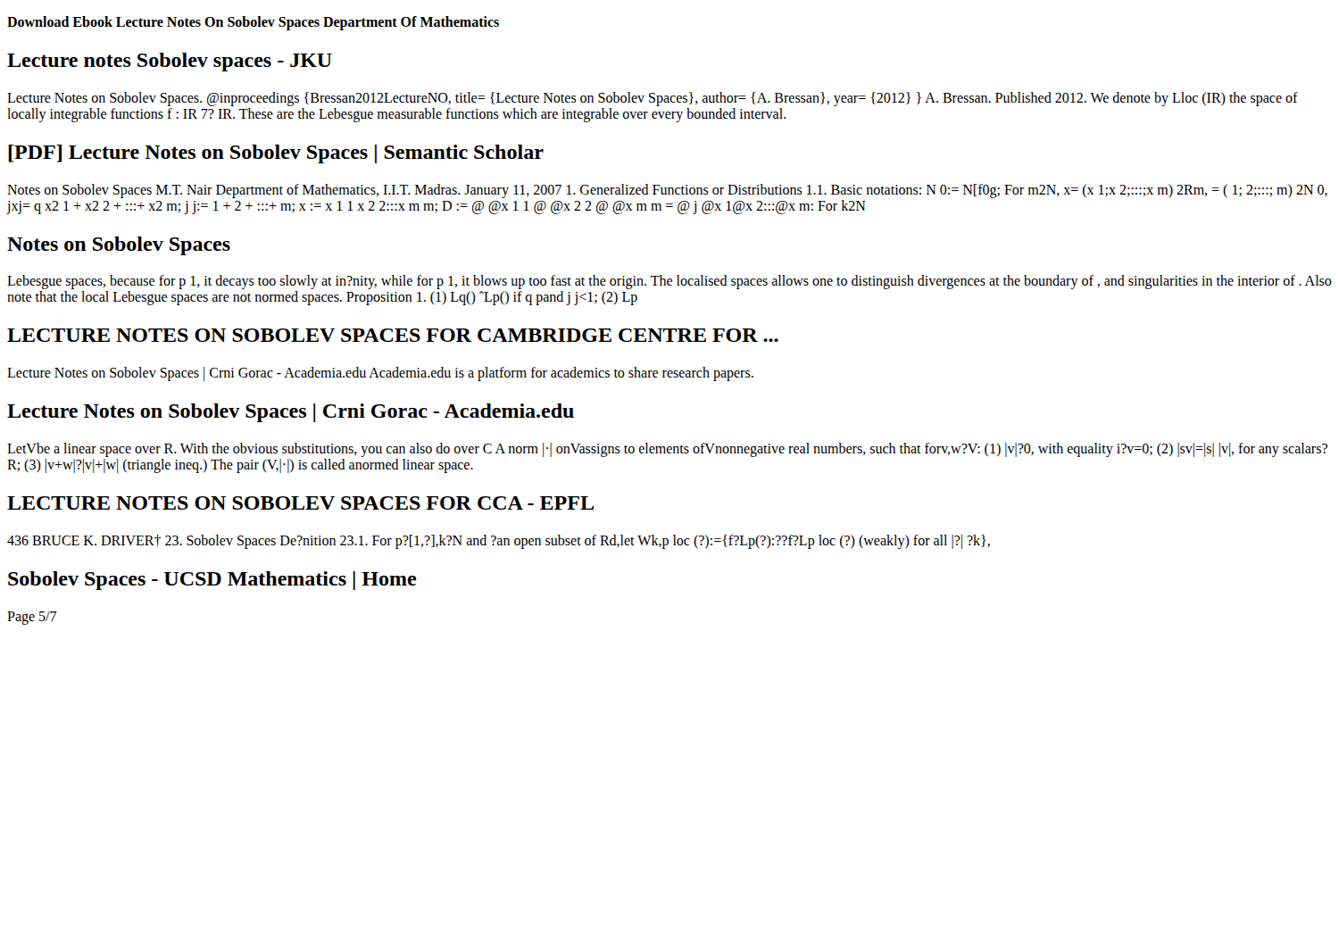Download Ebook Lecture Notes On Sobolev Spaces Department Of Mathematics
Lecture notes Sobolev spaces - JKU
Lecture Notes on Sobolev Spaces. @inproceedings {Bressan2012LectureNO, title= {Lecture Notes on Sobolev Spaces}, author= {A. Bressan}, year= {2012} } A. Bressan. Published 2012. We denote by Lloc (IR) the space of locally integrable functions f : IR 7? IR. These are the Lebesgue measurable functions which are integrable over every bounded interval.
[PDF] Lecture Notes on Sobolev Spaces | Semantic Scholar
Notes on Sobolev Spaces M.T. Nair Department of Mathematics, I.I.T. Madras. January 11, 2007 1. Generalized Functions or Distributions 1.1. Basic notations: N 0:= N[f0g; For m2N, x= (x 1;x 2;:::;x m) 2Rm, = ( 1; 2;:::; m) 2N 0, jxj= q x2 1 + x2 2 + :::+ x2 m; j j:= 1 + 2 + :::+ m; x := x 1 1 x 2 2:::x m m; D := @ @x 1 1 @ @x 2 2 @ @x m m = @ j @x 1@x 2:::@x m: For k2N
Notes on Sobolev Spaces
Lebesgue spaces, because for p 1, it decays too slowly at in?nity, while for p 1, it blows up too fast at the origin. The localised spaces allows one to distinguish divergences at the boundary of , and singularities in the interior of . Also note that the local Lebesgue spaces are not normed spaces. Proposition 1. (1) Lq() ˆLp() if q pand j j<1; (2) Lp
LECTURE NOTES ON SOBOLEV SPACES FOR CAMBRIDGE CENTRE FOR ...
Lecture Notes on Sobolev Spaces | Crni Gorac - Academia.edu Academia.edu is a platform for academics to share research papers.
Lecture Notes on Sobolev Spaces | Crni Gorac - Academia.edu
LetVbe a linear space over R. With the obvious substitutions, you can also do over C A norm |·| onVassigns to elements ofVnonnegative real numbers, such that forv,w?V: (1) |v|?0, with equality i?v=0; (2) |sv|=|s| |v|, for any scalars?R; (3) |v+w|?|v|+|w| (triangle ineq.) The pair (V,|·|) is called anormed linear space.
LECTURE NOTES ON SOBOLEV SPACES FOR CCA - EPFL
436 BRUCE K. DRIVER† 23. Sobolev Spaces De?nition 23.1. For p?[1,?],k?N and ?an open subset of Rd,let Wk,p loc (?):={f?Lp(?):??f?Lp loc (?) (weakly) for all |?| ?k},
Sobolev Spaces - UCSD Mathematics | Home
Page 5/7